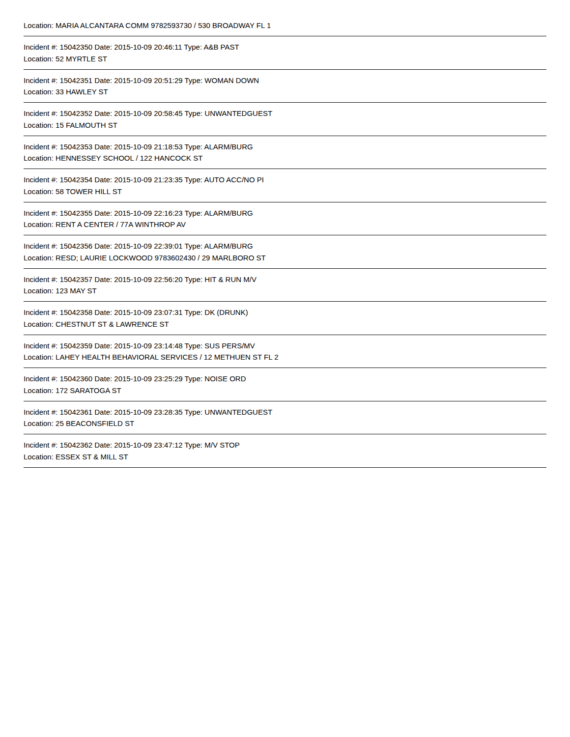Location: MARIA ALCANTARA COMM 9782593730 / 530 BROADWAY FL 1
Incident #: 15042350 Date: 2015-10-09 20:46:11 Type: A&B PAST
Location: 52 MYRTLE ST
Incident #: 15042351 Date: 2015-10-09 20:51:29 Type: WOMAN DOWN
Location: 33 HAWLEY ST
Incident #: 15042352 Date: 2015-10-09 20:58:45 Type: UNWANTEDGUEST
Location: 15 FALMOUTH ST
Incident #: 15042353 Date: 2015-10-09 21:18:53 Type: ALARM/BURG
Location: HENNESSEY SCHOOL / 122 HANCOCK ST
Incident #: 15042354 Date: 2015-10-09 21:23:35 Type: AUTO ACC/NO PI
Location: 58 TOWER HILL ST
Incident #: 15042355 Date: 2015-10-09 22:16:23 Type: ALARM/BURG
Location: RENT A CENTER / 77A WINTHROP AV
Incident #: 15042356 Date: 2015-10-09 22:39:01 Type: ALARM/BURG
Location: RESD; LAURIE LOCKWOOD 9783602430 / 29 MARLBORO ST
Incident #: 15042357 Date: 2015-10-09 22:56:20 Type: HIT & RUN M/V
Location: 123 MAY ST
Incident #: 15042358 Date: 2015-10-09 23:07:31 Type: DK (DRUNK)
Location: CHESTNUT ST & LAWRENCE ST
Incident #: 15042359 Date: 2015-10-09 23:14:48 Type: SUS PERS/MV
Location: LAHEY HEALTH BEHAVIORAL SERVICES / 12 METHUEN ST FL 2
Incident #: 15042360 Date: 2015-10-09 23:25:29 Type: NOISE ORD
Location: 172 SARATOGA ST
Incident #: 15042361 Date: 2015-10-09 23:28:35 Type: UNWANTEDGUEST
Location: 25 BEACONSFIELD ST
Incident #: 15042362 Date: 2015-10-09 23:47:12 Type: M/V STOP
Location: ESSEX ST & MILL ST